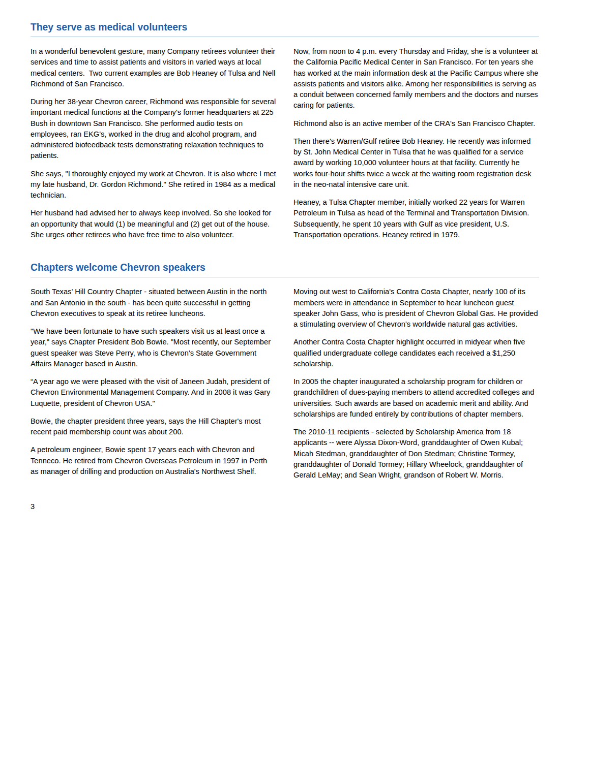They serve as medical volunteers
In a wonderful benevolent gesture, many Company retirees volunteer their services and time to assist patients and visitors in varied ways at local medical centers. Two current examples are Bob Heaney of Tulsa and Nell Richmond of San Francisco.
During her 38-year Chevron career, Richmond was responsible for several important medical functions at the Company's former headquarters at 225 Bush in downtown San Francisco. She performed audio tests on employees, ran EKG's, worked in the drug and alcohol program, and administered biofeedback tests demonstrating relaxation techniques to patients.
She says, "I thoroughly enjoyed my work at Chevron. It is also where I met my late husband, Dr. Gordon Richmond." She retired in 1984 as a medical technician.
Her husband had advised her to always keep involved. So she looked for an opportunity that would (1) be meaningful and (2) get out of the house. She urges other retirees who have free time to also volunteer.
Now, from noon to 4 p.m. every Thursday and Friday, she is a volunteer at the California Pacific Medical Center in San Francisco. For ten years she has worked at the main information desk at the Pacific Campus where she assists patients and visitors alike. Among her responsibilities is serving as a conduit between concerned family members and the doctors and nurses caring for patients.
Richmond also is an active member of the CRA's San Francisco Chapter.
Then there's Warren/Gulf retiree Bob Heaney. He recently was informed by St. John Medical Center in Tulsa that he was qualified for a service award by working 10,000 volunteer hours at that facility. Currently he works four-hour shifts twice a week at the waiting room registration desk in the neo-natal intensive care unit.
Heaney, a Tulsa Chapter member, initially worked 22 years for Warren Petroleum in Tulsa as head of the Terminal and Transportation Division. Subsequently, he spent 10 years with Gulf as vice president, U.S. Transportation operations. Heaney retired in 1979.
Chapters welcome Chevron speakers
South Texas' Hill Country Chapter - situated between Austin in the north and San Antonio in the south - has been quite successful in getting Chevron executives to speak at its retiree luncheons.
"We have been fortunate to have such speakers visit us at least once a year," says Chapter President Bob Bowie. "Most recently, our September guest speaker was Steve Perry, who is Chevron's State Government Affairs Manager based in Austin.
“A year ago we were pleased with the visit of Janeen Judah, president of Chevron Environmental Management Company. And in 2008 it was Gary Luquette, president of Chevron USA."
Bowie, the chapter president three years, says the Hill Chapter's most recent paid membership count was about 200.
A petroleum engineer, Bowie spent 17 years each with Chevron and Tenneco. He retired from Chevron Overseas Petroleum in 1997 in Perth as manager of drilling and production on Australia's Northwest Shelf.
Moving out west to California's Contra Costa Chapter, nearly 100 of its members were in attendance in September to hear luncheon guest speaker John Gass, who is president of Chevron Global Gas. He provided a stimulating overview of Chevron's worldwide natural gas activities.
Another Contra Costa Chapter highlight occurred in midyear when five qualified undergraduate college candidates each received a $1,250 scholarship.
In 2005 the chapter inaugurated a scholarship program for children or grandchildren of dues-paying members to attend accredited colleges and universities. Such awards are based on academic merit and ability. And scholarships are funded entirely by contributions of chapter members.
The 2010-11 recipients - selected by Scholarship America from 18 applicants -- were Alyssa Dixon-Word, granddaughter of Owen Kubal; Micah Stedman, granddaughter of Don Stedman; Christine Tormey, granddaughter of Donald Tormey; Hillary Wheelock, granddaughter of Gerald LeMay; and Sean Wright, grandson of Robert W. Morris.
3